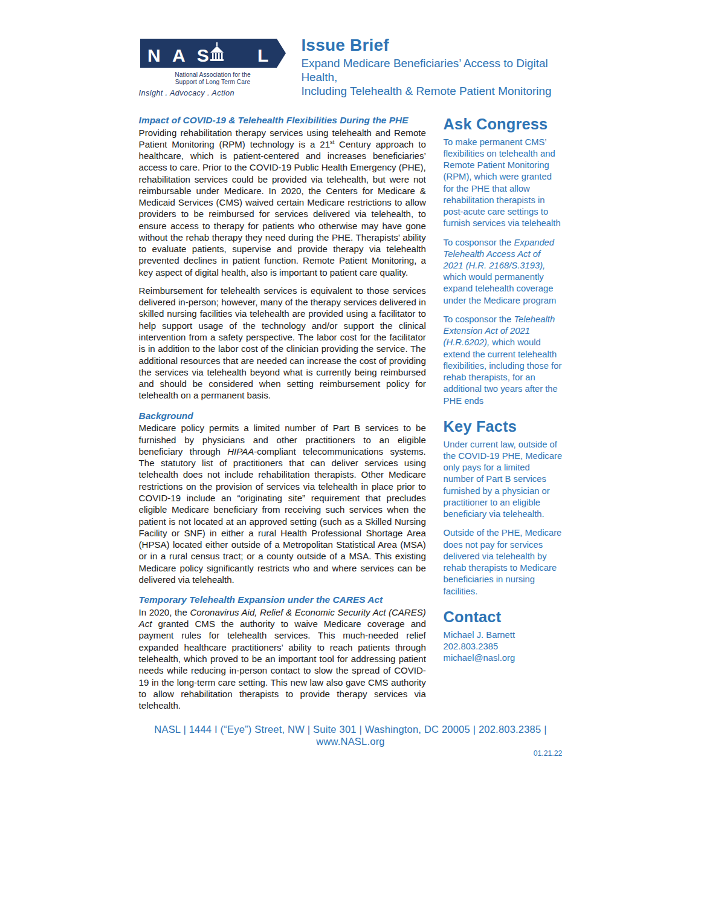N A S L
National Association for the
Support of Long Term Care
Insight . Advocacy . Action
Issue Brief
Expand Medicare Beneficiaries’ Access to Digital Health,
Including Telehealth & Remote Patient Monitoring
Impact of COVID-19 & Telehealth Flexibilities During the PHE
Providing rehabilitation therapy services using telehealth and Remote Patient Monitoring (RPM) technology is a 21st Century approach to healthcare, which is patient-centered and increases beneficiaries’ access to care. Prior to the COVID-19 Public Health Emergency (PHE), rehabilitation services could be provided via telehealth, but were not reimbursable under Medicare. In 2020, the Centers for Medicare & Medicaid Services (CMS) waived certain Medicare restrictions to allow providers to be reimbursed for services delivered via telehealth, to ensure access to therapy for patients who otherwise may have gone without the rehab therapy they need during the PHE. Therapists’ ability to evaluate patients, supervise and provide therapy via telehealth prevented declines in patient function. Remote Patient Monitoring, a key aspect of digital health, also is important to patient care quality.
Reimbursement for telehealth services is equivalent to those services delivered in-person; however, many of the therapy services delivered in skilled nursing facilities via telehealth are provided using a facilitator to help support usage of the technology and/or support the clinical intervention from a safety perspective. The labor cost for the facilitator is in addition to the labor cost of the clinician providing the service. The additional resources that are needed can increase the cost of providing the services via telehealth beyond what is currently being reimbursed and should be considered when setting reimbursement policy for telehealth on a permanent basis.
Background
Medicare policy permits a limited number of Part B services to be furnished by physicians and other practitioners to an eligible beneficiary through HIPAA-compliant telecommunications systems. The statutory list of practitioners that can deliver services using telehealth does not include rehabilitation therapists. Other Medicare restrictions on the provision of services via telehealth in place prior to COVID-19 include an “originating site” requirement that precludes eligible Medicare beneficiary from receiving such services when the patient is not located at an approved setting (such as a Skilled Nursing Facility or SNF) in either a rural Health Professional Shortage Area (HPSA) located either outside of a Metropolitan Statistical Area (MSA) or in a rural census tract; or a county outside of a MSA. This existing Medicare policy significantly restricts who and where services can be delivered via telehealth.
Temporary Telehealth Expansion under the CARES Act
In 2020, the Coronavirus Aid, Relief & Economic Security Act (CARES) Act granted CMS the authority to waive Medicare coverage and payment rules for telehealth services. This much-needed relief expanded healthcare practitioners’ ability to reach patients through telehealth, which proved to be an important tool for addressing patient needs while reducing in-person contact to slow the spread of COVID-19 in the long-term care setting. This new law also gave CMS authority to allow rehabilitation therapists to provide therapy services via telehealth.
Ask Congress
To make permanent CMS’ flexibilities on telehealth and Remote Patient Monitoring (RPM), which were granted for the PHE that allow rehabilitation therapists in post-acute care settings to furnish services via telehealth
To cosponsor the Expanded Telehealth Access Act of 2021 (H.R. 2168/S.3193), which would permanently expand telehealth coverage under the Medicare program
To cosponsor the Telehealth Extension Act of 2021 (H.R.6202), which would extend the current telehealth flexibilities, including those for rehab therapists, for an additional two years after the PHE ends
Key Facts
Under current law, outside of the COVID-19 PHE, Medicare only pays for a limited number of Part B services furnished by a physician or practitioner to an eligible beneficiary via telehealth.
Outside of the PHE, Medicare does not pay for services delivered via telehealth by rehab therapists to Medicare beneficiaries in nursing facilities.
Contact
Michael J. Barnett
202.803.2385
michael@nasl.org
NASL | 1444 I (“Eye”) Street, NW | Suite 301 | Washington, DC 20005 | 202.803.2385 | www.NASL.org
01.21.22